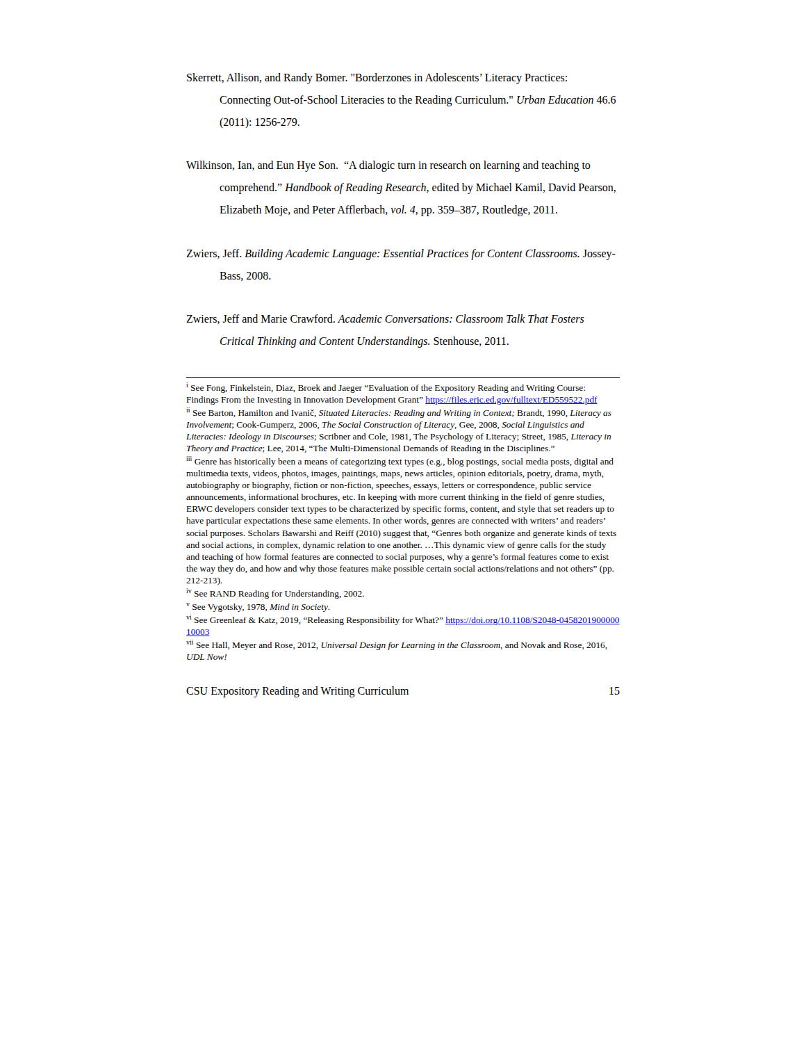Skerrett, Allison, and Randy Bomer. "Borderzones in Adolescents’ Literacy Practices: Connecting Out-of-School Literacies to the Reading Curriculum." Urban Education 46.6 (2011): 1256-279.
Wilkinson, Ian, and Eun Hye Son. “A dialogic turn in research on learning and teaching to comprehend.” Handbook of Reading Research, edited by Michael Kamil, David Pearson, Elizabeth Moje, and Peter Afflerbach, vol. 4, pp. 359–387, Routledge, 2011.
Zwiers, Jeff. Building Academic Language: Essential Practices for Content Classrooms. Jossey-Bass, 2008.
Zwiers, Jeff and Marie Crawford. Academic Conversations: Classroom Talk That Fosters Critical Thinking and Content Understandings. Stenhouse, 2011.
i See Fong, Finkelstein, Diaz, Broek and Jaeger “Evaluation of the Expository Reading and Writing Course: Findings From the Investing in Innovation Development Grant” https://files.eric.ed.gov/fulltext/ED559522.pdf
ii See Barton, Hamilton and Ivanič, Situated Literacies: Reading and Writing in Context; Brandt, 1990, Literacy as Involvement; Cook-Gumperz, 2006, The Social Construction of Literacy, Gee, 2008, Social Linguistics and Literacies: Ideology in Discourses; Scribner and Cole, 1981, The Psychology of Literacy; Street, 1985, Literacy in Theory and Practice; Lee, 2014, “The Multi-Dimensional Demands of Reading in the Disciplines.”
iii Genre has historically been a means of categorizing text types (e.g., blog postings, social media posts, digital and multimedia texts, videos, photos, images, paintings, maps, news articles, opinion editorials, poetry, drama, myth, autobiography or biography, fiction or non-fiction, speeches, essays, letters or correspondence, public service announcements, informational brochures, etc. In keeping with more current thinking in the field of genre studies, ERWC developers consider text types to be characterized by specific forms, content, and style that set readers up to have particular expectations these same elements. In other words, genres are connected with writers’ and readers’ social purposes. Scholars Bawarshi and Reiff (2010) suggest that, “Genres both organize and generate kinds of texts and social actions, in complex, dynamic relation to one another. …This dynamic view of genre calls for the study and teaching of how formal features are connected to social purposes, why a genre’s formal features come to exist the way they do, and how and why those features make possible certain social actions/relations and not others” (pp. 212-213).
iv See RAND Reading for Understanding, 2002.
v See Vygotsky, 1978, Mind in Society.
vi See Greenleaf & Katz, 2019, “Releasing Responsibility for What?” https://doi.org/10.1108/S2048-045820190000010003
vii See Hall, Meyer and Rose, 2012, Universal Design for Learning in the Classroom, and Novak and Rose, 2016, UDL Now!
CSU Expository Reading and Writing Curriculum 15